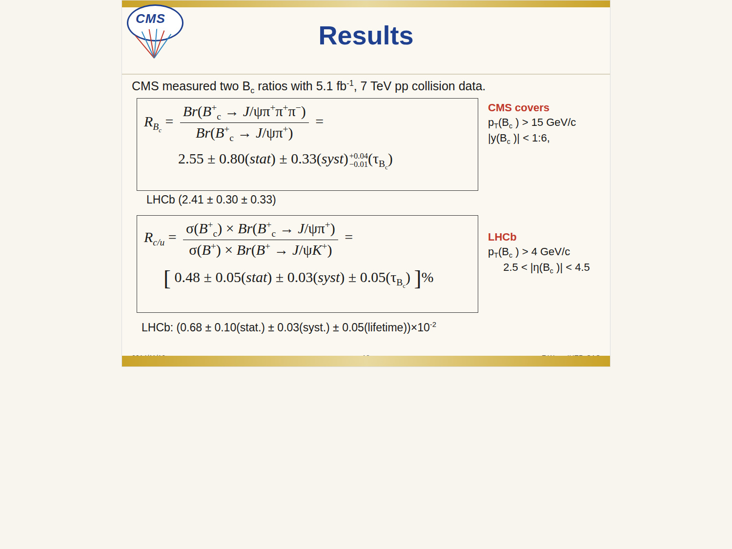CMS
Results
CMS measured two Bc ratios with 5.1 fb-1, 7 TeV pp collision data.
RBc = Br(B+c → J/ψπ+π+π−) Br(B+c → J/ψπ+) =
2.55 ± 0.80(stat) ± 0.33(syst)+0.04
−0.01(τBc)
CMS covers
pT(Bc ) > 15 GeV/c
|y(Bc )| < 1:6,
LHCb (2.41 ± 0.30 ± 0.33)
Rc/u = σ(B+c) × Br(B+c → J/ψπ+) σ(B+) × Br(B+ → J/ψK+) =
[ 0.48 ± 0.05(stat) ± 0.03(syst) ± 0.05(τBc) ]%
LHCb
pT(Bc ) > 4 GeV/c
2.5 < |η(Bc )| < 4.5
LHCb: (0.68 ± 0.10(stat.) ± 0.03(syst.) ± 0.05(lifetime))×10-2
2014/11/12 12 Z.Wang,IHEP, CAS